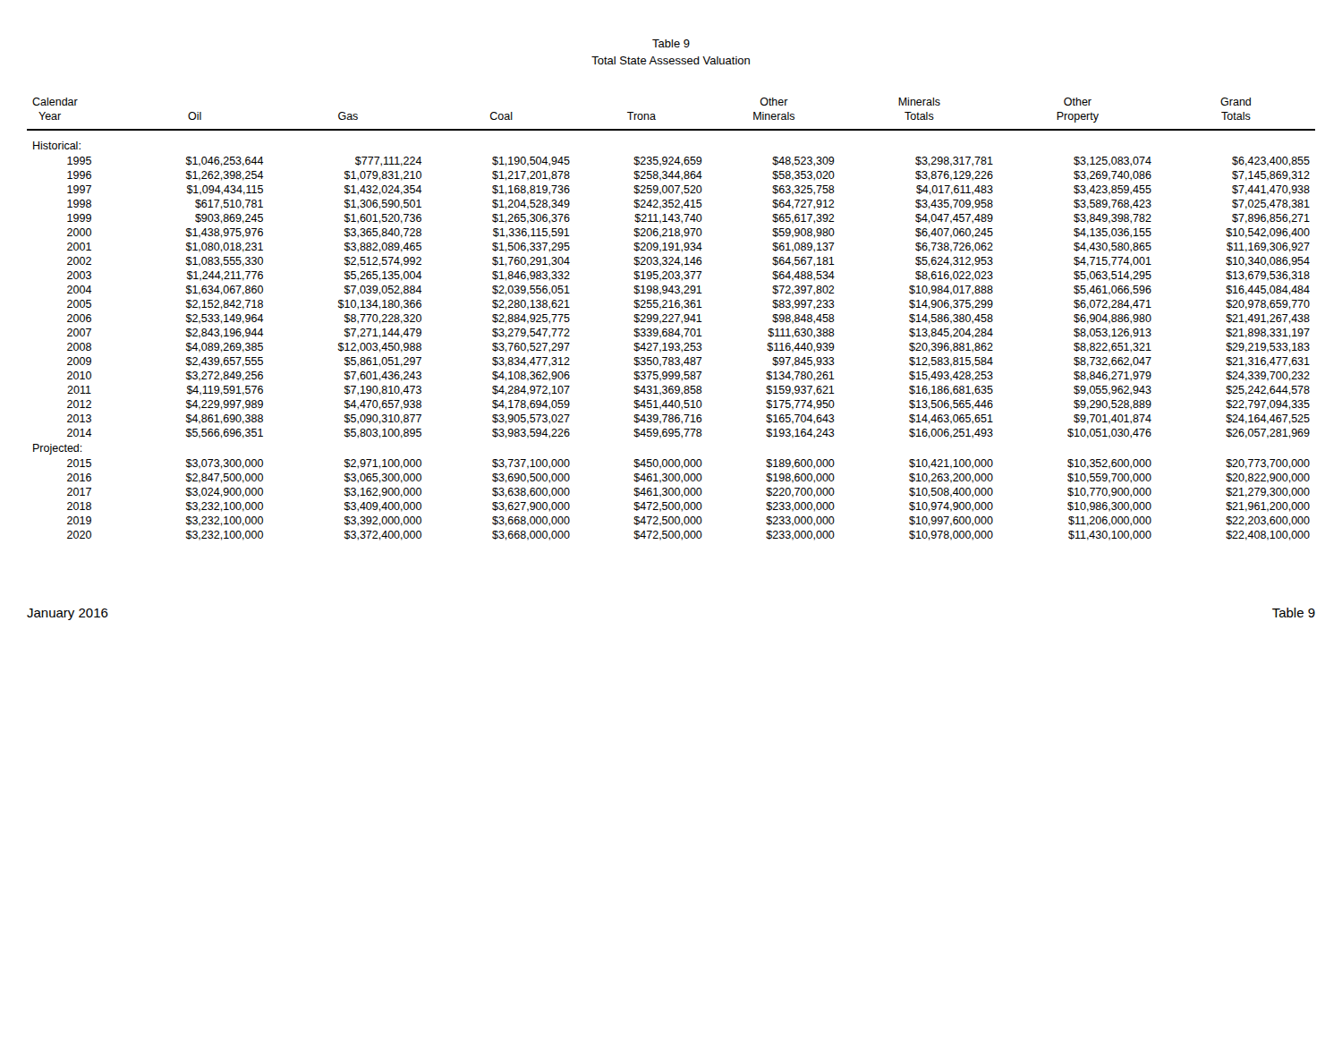Table 9
Total State Assessed Valuation
| Calendar | | | | | Other | Minerals | Other | Grand |
| --- | --- | --- | --- | --- | --- | --- | --- | --- |
| Year | Oil | Gas | Coal | Trona | Minerals | Totals | Property | Totals |
| Historical: |
| 1995 | $1,046,253,644 | $777,111,224 | $1,190,504,945 | $235,924,659 | $48,523,309 | $3,298,317,781 | $3,125,083,074 | $6,423,400,855 |
| 1996 | $1,262,398,254 | $1,079,831,210 | $1,217,201,878 | $258,344,864 | $58,353,020 | $3,876,129,226 | $3,269,740,086 | $7,145,869,312 |
| 1997 | $1,094,434,115 | $1,432,024,354 | $1,168,819,736 | $259,007,520 | $63,325,758 | $4,017,611,483 | $3,423,859,455 | $7,441,470,938 |
| 1998 | $617,510,781 | $1,306,590,501 | $1,204,528,349 | $242,352,415 | $64,727,912 | $3,435,709,958 | $3,589,768,423 | $7,025,478,381 |
| 1999 | $903,869,245 | $1,601,520,736 | $1,265,306,376 | $211,143,740 | $65,617,392 | $4,047,457,489 | $3,849,398,782 | $7,896,856,271 |
| 2000 | $1,438,975,976 | $3,365,840,728 | $1,336,115,591 | $206,218,970 | $59,908,980 | $6,407,060,245 | $4,135,036,155 | $10,542,096,400 |
| 2001 | $1,080,018,231 | $3,882,089,465 | $1,506,337,295 | $209,191,934 | $61,089,137 | $6,738,726,062 | $4,430,580,865 | $11,169,306,927 |
| 2002 | $1,083,555,330 | $2,512,574,992 | $1,760,291,304 | $203,324,146 | $64,567,181 | $5,624,312,953 | $4,715,774,001 | $10,340,086,954 |
| 2003 | $1,244,211,776 | $5,265,135,004 | $1,846,983,332 | $195,203,377 | $64,488,534 | $8,616,022,023 | $5,063,514,295 | $13,679,536,318 |
| 2004 | $1,634,067,860 | $7,039,052,884 | $2,039,556,051 | $198,943,291 | $72,397,802 | $10,984,017,888 | $5,461,066,596 | $16,445,084,484 |
| 2005 | $2,152,842,718 | $10,134,180,366 | $2,280,138,621 | $255,216,361 | $83,997,233 | $14,906,375,299 | $6,072,284,471 | $20,978,659,770 |
| 2006 | $2,533,149,964 | $8,770,228,320 | $2,884,925,775 | $299,227,941 | $98,848,458 | $14,586,380,458 | $6,904,886,980 | $21,491,267,438 |
| 2007 | $2,843,196,944 | $7,271,144,479 | $3,279,547,772 | $339,684,701 | $111,630,388 | $13,845,204,284 | $8,053,126,913 | $21,898,331,197 |
| 2008 | $4,089,269,385 | $12,003,450,988 | $3,760,527,297 | $427,193,253 | $116,440,939 | $20,396,881,862 | $8,822,651,321 | $29,219,533,183 |
| 2009 | $2,439,657,555 | $5,861,051,297 | $3,834,477,312 | $350,783,487 | $97,845,933 | $12,583,815,584 | $8,732,662,047 | $21,316,477,631 |
| 2010 | $3,272,849,256 | $7,601,436,243 | $4,108,362,906 | $375,999,587 | $134,780,261 | $15,493,428,253 | $8,846,271,979 | $24,339,700,232 |
| 2011 | $4,119,591,576 | $7,190,810,473 | $4,284,972,107 | $431,369,858 | $159,937,621 | $16,186,681,635 | $9,055,962,943 | $25,242,644,578 |
| 2012 | $4,229,997,989 | $4,470,657,938 | $4,178,694,059 | $451,440,510 | $175,774,950 | $13,506,565,446 | $9,290,528,889 | $22,797,094,335 |
| 2013 | $4,861,690,388 | $5,090,310,877 | $3,905,573,027 | $439,786,716 | $165,704,643 | $14,463,065,651 | $9,701,401,874 | $24,164,467,525 |
| 2014 | $5,566,696,351 | $5,803,100,895 | $3,983,594,226 | $459,695,778 | $193,164,243 | $16,006,251,493 | $10,051,030,476 | $26,057,281,969 |
| Projected: |
| 2015 | $3,073,300,000 | $2,971,100,000 | $3,737,100,000 | $450,000,000 | $189,600,000 | $10,421,100,000 | $10,352,600,000 | $20,773,700,000 |
| 2016 | $2,847,500,000 | $3,065,300,000 | $3,690,500,000 | $461,300,000 | $198,600,000 | $10,263,200,000 | $10,559,700,000 | $20,822,900,000 |
| 2017 | $3,024,900,000 | $3,162,900,000 | $3,638,600,000 | $461,300,000 | $220,700,000 | $10,508,400,000 | $10,770,900,000 | $21,279,300,000 |
| 2018 | $3,232,100,000 | $3,409,400,000 | $3,627,900,000 | $472,500,000 | $233,000,000 | $10,974,900,000 | $10,986,300,000 | $21,961,200,000 |
| 2019 | $3,232,100,000 | $3,392,000,000 | $3,668,000,000 | $472,500,000 | $233,000,000 | $10,997,600,000 | $11,206,000,000 | $22,203,600,000 |
| 2020 | $3,232,100,000 | $3,372,400,000 | $3,668,000,000 | $472,500,000 | $233,000,000 | $10,978,000,000 | $11,430,100,000 | $22,408,100,000 |
January 2016 Table 9